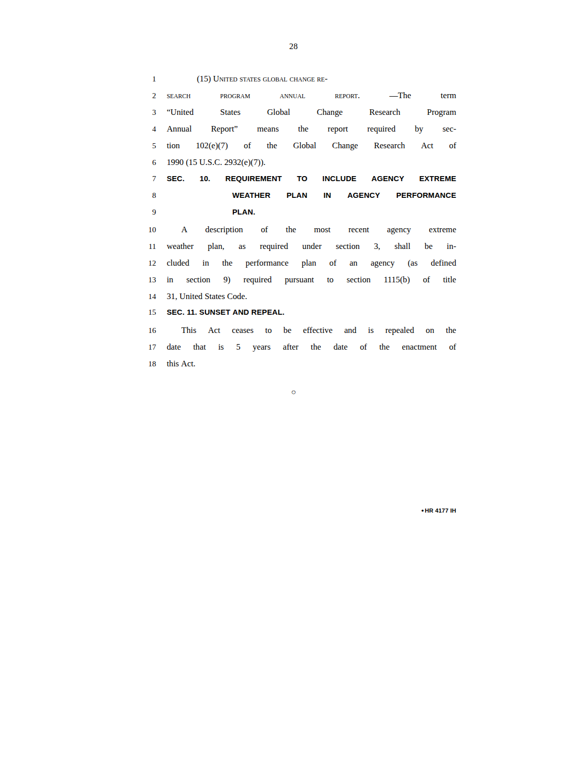28
1
(15) United states global change re-
2
search program annual report.—The term
3
“United States Global Change Research Program
4
Annual Report”means the report required by sec-
5
tion 102(e)(7) of the Global Change Research Act of
6
1990 (15 U.S.C. 2932(e)(7)).
7
SEC. 10. REQUIREMENT TO INCLUDE AGENCY EXTREME
8
WEATHER PLAN IN AGENCY PERFORMANCE
9
PLAN.
10
Adescription of the most recent agency extreme
11
weather plan, as required under section 3, shall be in-
12
cluded in the performance plan of an agency(as defined
13
in section 9) required pursuant to section 1115(b) of title
14
31, United States Code.
15
SEC. 11. SUNSET AND REPEAL.
16
This Act ceases to be effective and is repealed on the
17
date that is 5 years after the date of the enactment of
18
this Act.
○
•HR 4177 IH